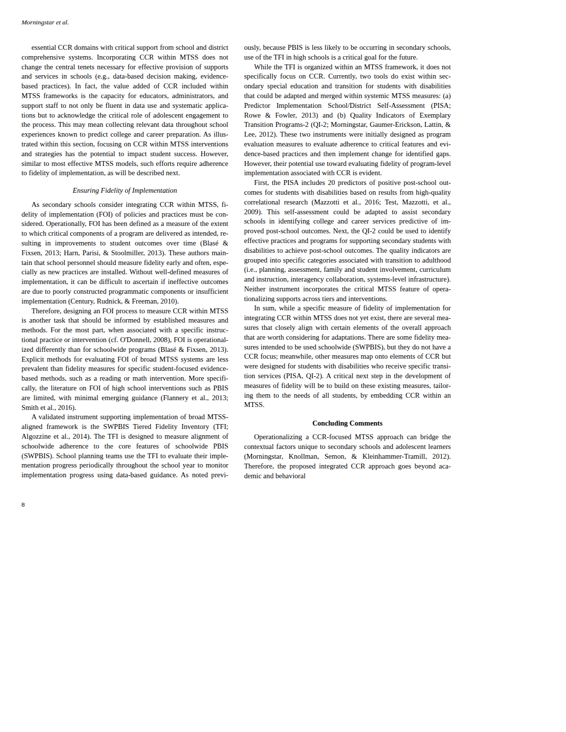Morningstar et al.
essential CCR domains with critical support from school and district comprehensive systems. Incorporating CCR within MTSS does not change the central tenets necessary for effective provision of supports and services in schools (e.g., data-based decision making, evidence-based practices). In fact, the value added of CCR included within MTSS frameworks is the capacity for educators, administrators, and support staff to not only be fluent in data use and systematic applications but to acknowledge the critical role of adolescent engagement to the process. This may mean collecting relevant data throughout school experiences known to predict college and career preparation. As illustrated within this section, focusing on CCR within MTSS interventions and strategies has the potential to impact student success. However, similar to most effective MTSS models, such efforts require adherence to fidelity of implementation, as will be described next.
Ensuring Fidelity of Implementation
As secondary schools consider integrating CCR within MTSS, fidelity of implementation (FOI) of policies and practices must be considered. Operationally, FOI has been defined as a measure of the extent to which critical components of a program are delivered as intended, resulting in improvements to student outcomes over time (Blasé & Fixsen, 2013; Harn, Parisi, & Stoolmiller, 2013). These authors maintain that school personnel should measure fidelity early and often, especially as new practices are installed. Without well-defined measures of implementation, it can be difficult to ascertain if ineffective outcomes are due to poorly constructed programmatic components or insufficient implementation (Century, Rudnick, & Freeman, 2010).
Therefore, designing an FOI process to measure CCR within MTSS is another task that should be informed by established measures and methods. For the most part, when associated with a specific instructional practice or intervention (cf. O'Donnell, 2008), FOI is operationalized differently than for schoolwide programs (Blasé & Fixsen, 2013). Explicit methods for evaluating FOI of broad MTSS systems are less prevalent than fidelity measures for specific student-focused evidence-based methods, such as a reading or math intervention. More specifically, the literature on FOI of high school interventions such as PBIS are limited, with minimal emerging guidance (Flannery et al., 2013; Smith et al., 2016).
A validated instrument supporting implementation of broad MTSS-aligned framework is the SWPBIS Tiered Fidelity Inventory (TFI; Algozzine et al., 2014). The TFI is designed to measure alignment of schoolwide adherence to the core features of schoolwide PBIS (SWPBIS). School planning teams use the TFI to evaluate their implementation progress periodically throughout the school year to monitor implementation progress using data-based guidance. As noted previously, because PBIS is less likely to be occurring in secondary schools, use of the TFI in high schools is a critical goal for the future.
While the TFI is organized within an MTSS framework, it does not specifically focus on CCR. Currently, two tools do exist within secondary special education and transition for students with disabilities that could be adapted and merged within systemic MTSS measures: (a) Predictor Implementation School/District Self-Assessment (PISA; Rowe & Fowler, 2013) and (b) Quality Indicators of Exemplary Transition Programs-2 (QI-2; Morningstar, Gaumer-Erickson, Lattin, & Lee, 2012). These two instruments were initially designed as program evaluation measures to evaluate adherence to critical features and evidence-based practices and then implement change for identified gaps. However, their potential use toward evaluating fidelity of program-level implementation associated with CCR is evident.
First, the PISA includes 20 predictors of positive post-school outcomes for students with disabilities based on results from high-quality correlational research (Mazzotti et al., 2016; Test, Mazzotti, et al., 2009). This self-assessment could be adapted to assist secondary schools in identifying college and career services predictive of improved post-school outcomes. Next, the QI-2 could be used to identify effective practices and programs for supporting secondary students with disabilities to achieve post-school outcomes. The quality indicators are grouped into specific categories associated with transition to adulthood (i.e., planning, assessment, family and student involvement, curriculum and instruction, interagency collaboration, systems-level infrastructure). Neither instrument incorporates the critical MTSS feature of operationalizing supports across tiers and interventions.
In sum, while a specific measure of fidelity of implementation for integrating CCR within MTSS does not yet exist, there are several measures that closely align with certain elements of the overall approach that are worth considering for adaptations. There are some fidelity measures intended to be used schoolwide (SWPBIS), but they do not have a CCR focus; meanwhile, other measures map onto elements of CCR but were designed for students with disabilities who receive specific transition services (PISA, QI-2). A critical next step in the development of measures of fidelity will be to build on these existing measures, tailoring them to the needs of all students, by embedding CCR within an MTSS.
Concluding Comments
Operationalizing a CCR-focused MTSS approach can bridge the contextual factors unique to secondary schools and adolescent learners (Morningstar, Knollman, Semon, & Kleinhammer-Tramill, 2012). Therefore, the proposed integrated CCR approach goes beyond academic and behavioral
8